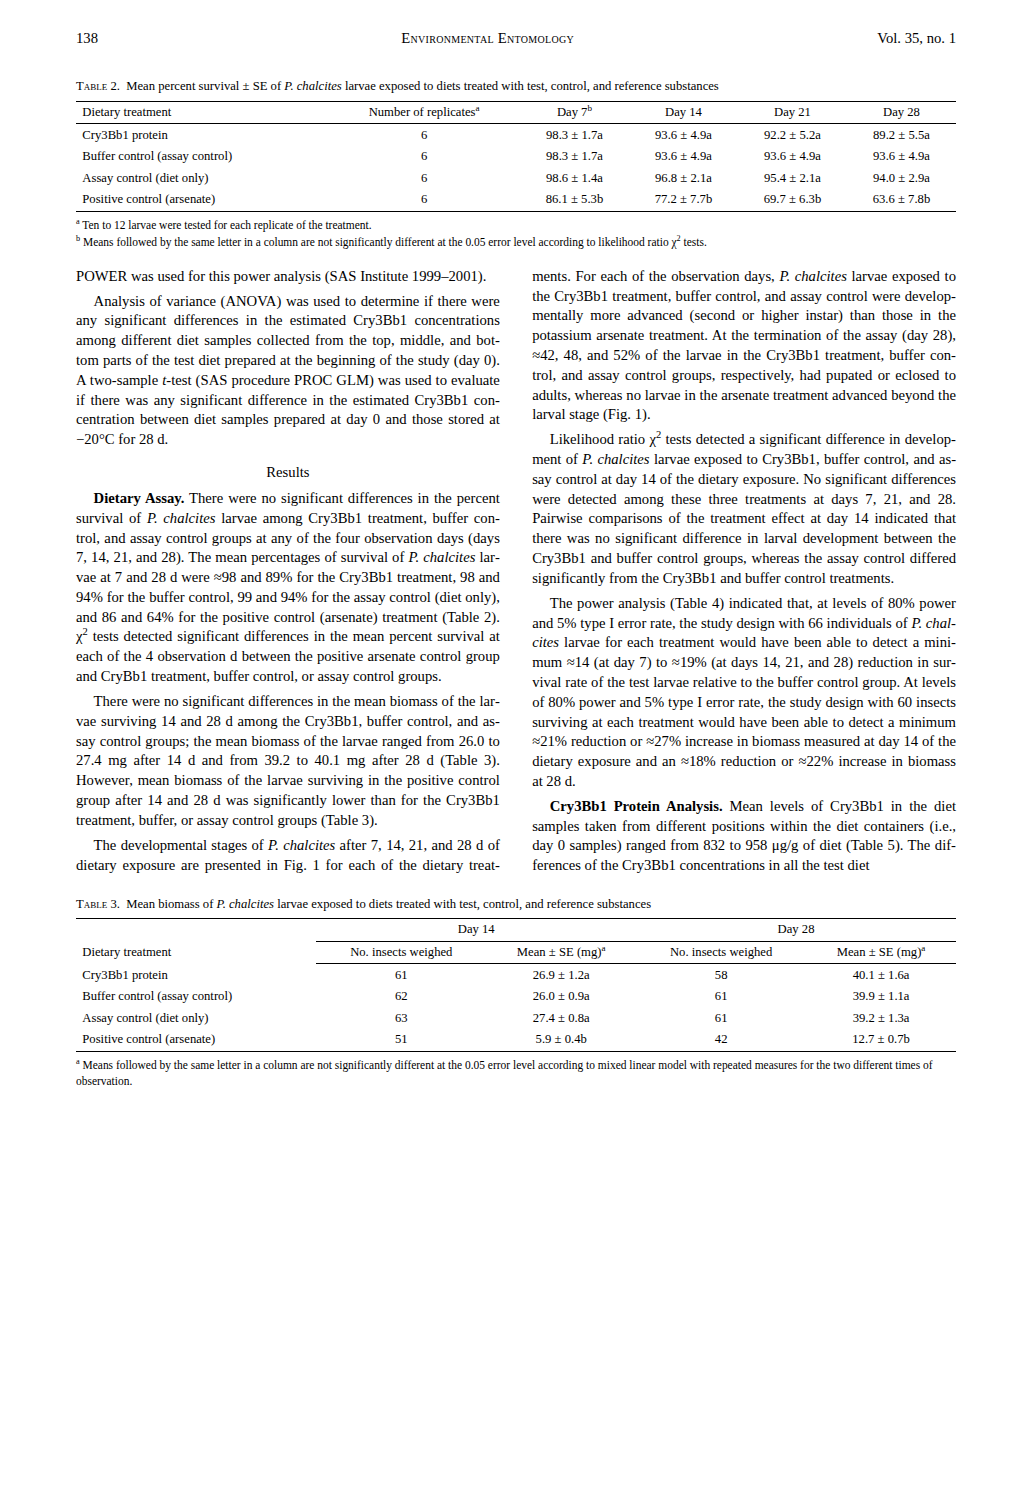138 Environmental Entomology Vol. 35, no. 1
Table 2. Mean percent survival ± SE of P. chalcites larvae exposed to diets treated with test, control, and reference substances
| Dietary treatment | Number of replicates a | Day 7 b | Day 14 | Day 21 | Day 28 |
| --- | --- | --- | --- | --- | --- |
| Cry3Bb1 protein | 6 | 98.3 ± 1.7a | 93.6 ± 4.9a | 92.2 ± 5.2a | 89.2 ± 5.5a |
| Buffer control (assay control) | 6 | 98.3 ± 1.7a | 93.6 ± 4.9a | 93.6 ± 4.9a | 93.6 ± 4.9a |
| Assay control (diet only) | 6 | 98.6 ± 1.4a | 96.8 ± 2.1a | 95.4 ± 2.1a | 94.0 ± 2.9a |
| Positive control (arsenate) | 6 | 86.1 ± 5.3b | 77.2 ± 7.7b | 69.7 ± 6.3b | 63.6 ± 7.8b |
a Ten to 12 larvae were tested for each replicate of the treatment.
b Means followed by the same letter in a column are not significantly different at the 0.05 error level according to likelihood ratio χ2 tests.
POWER was used for this power analysis (SAS Institute 1999–2001).
Analysis of variance (ANOVA) was used to determine if there were any significant differences in the estimated Cry3Bb1 concentrations among different diet samples collected from the top, middle, and bottom parts of the test diet prepared at the beginning of the study (day 0). A two-sample t-test (SAS procedure PROC GLM) was used to evaluate if there was any significant difference in the estimated Cry3Bb1 concentration between diet samples prepared at day 0 and those stored at −20°C for 28 d.
Results
Dietary Assay. There were no significant differences in the percent survival of P. chalcites larvae among Cry3Bb1 treatment, buffer control, and assay control groups at any of the four observation days (days 7, 14, 21, and 28). The mean percentages of survival of P. chalcites larvae at 7 and 28 d were ≈98 and 89% for the Cry3Bb1 treatment, 98 and 94% for the buffer control, 99 and 94% for the assay control (diet only), and 86 and 64% for the positive control (arsenate) treatment (Table 2). χ2 tests detected significant differences in the mean percent survival at each of the 4 observation d between the positive arsenate control group and CryBb1 treatment, buffer control, or assay control groups.
There were no significant differences in the mean biomass of the larvae surviving 14 and 28 d among the Cry3Bb1, buffer control, and assay control groups; the mean biomass of the larvae ranged from 26.0 to 27.4 mg after 14 d and from 39.2 to 40.1 mg after 28 d (Table 3). However, mean biomass of the larvae surviving in the positive control group after 14 and 28 d was significantly lower than for the Cry3Bb1 treatment, buffer, or assay control groups (Table 3).
The developmental stages of P. chalcites after 7, 14, 21, and 28 d of dietary exposure are presented in Fig. 1 for each of the dietary treatments. For each of the observation days, P. chalcites larvae exposed to the Cry3Bb1 treatment, buffer control, and assay control were developmentally more advanced (second or higher instar) than those in the potassium arsenate treatment. At the termination of the assay (day 28), ≈42, 48, and 52% of the larvae in the Cry3Bb1 treatment, buffer control, and assay control groups, respectively, had pupated or eclosed to adults, whereas no larvae in the arsenate treatment advanced beyond the larval stage (Fig. 1).
Likelihood ratio χ2 tests detected a significant difference in development of P. chalcites larvae exposed to Cry3Bb1, buffer control, and assay control at day 14 of the dietary exposure. No significant differences were detected among these three treatments at days 7, 21, and 28. Pairwise comparisons of the treatment effect at day 14 indicated that there was no significant difference in larval development between the Cry3Bb1 and buffer control groups, whereas the assay control differed significantly from the Cry3Bb1 and buffer control treatments.
The power analysis (Table 4) indicated that, at levels of 80% power and 5% type I error rate, the study design with 66 individuals of P. chalcites larvae for each treatment would have been able to detect a minimum ≈14 (at day 7) to ≈19% (at days 14, 21, and 28) reduction in survival rate of the test larvae relative to the buffer control group. At levels of 80% power and 5% type I error rate, the study design with 60 insects surviving at each treatment would have been able to detect a minimum ≈21% reduction or ≈27% increase in biomass measured at day 14 of the dietary exposure and an ≈18% reduction or ≈22% increase in biomass at 28 d.
Cry3Bb1 Protein Analysis. Mean levels of Cry3Bb1 in the diet samples taken from different positions within the diet containers (i.e., day 0 samples) ranged from 832 to 958 μg/g of diet (Table 5). The differences of the Cry3Bb1 concentrations in all the test diet
Table 3. Mean biomass of P. chalcites larvae exposed to diets treated with test, control, and reference substances
| Dietary treatment | Day 14 | Day 28 |
| --- | --- | --- |
| No. insects weighed | Mean ± SE (mg) a | No. insects weighed | Mean ± SE (mg) a |
| Cry3Bb1 protein | 61 | 26.9 ± 1.2a | 58 | 40.1 ± 1.6a |
| Buffer control (assay control) | 62 | 26.0 ± 0.9a | 61 | 39.9 ± 1.1a |
| Assay control (diet only) | 63 | 27.4 ± 0.8a | 61 | 39.2 ± 1.3a |
| Positive control (arsenate) | 51 | 5.9 ± 0.4b | 42 | 12.7 ± 0.7b |
a Means followed by the same letter in a column are not significantly different at the 0.05 error level according to mixed linear model with repeated measures for the two different times of observation.